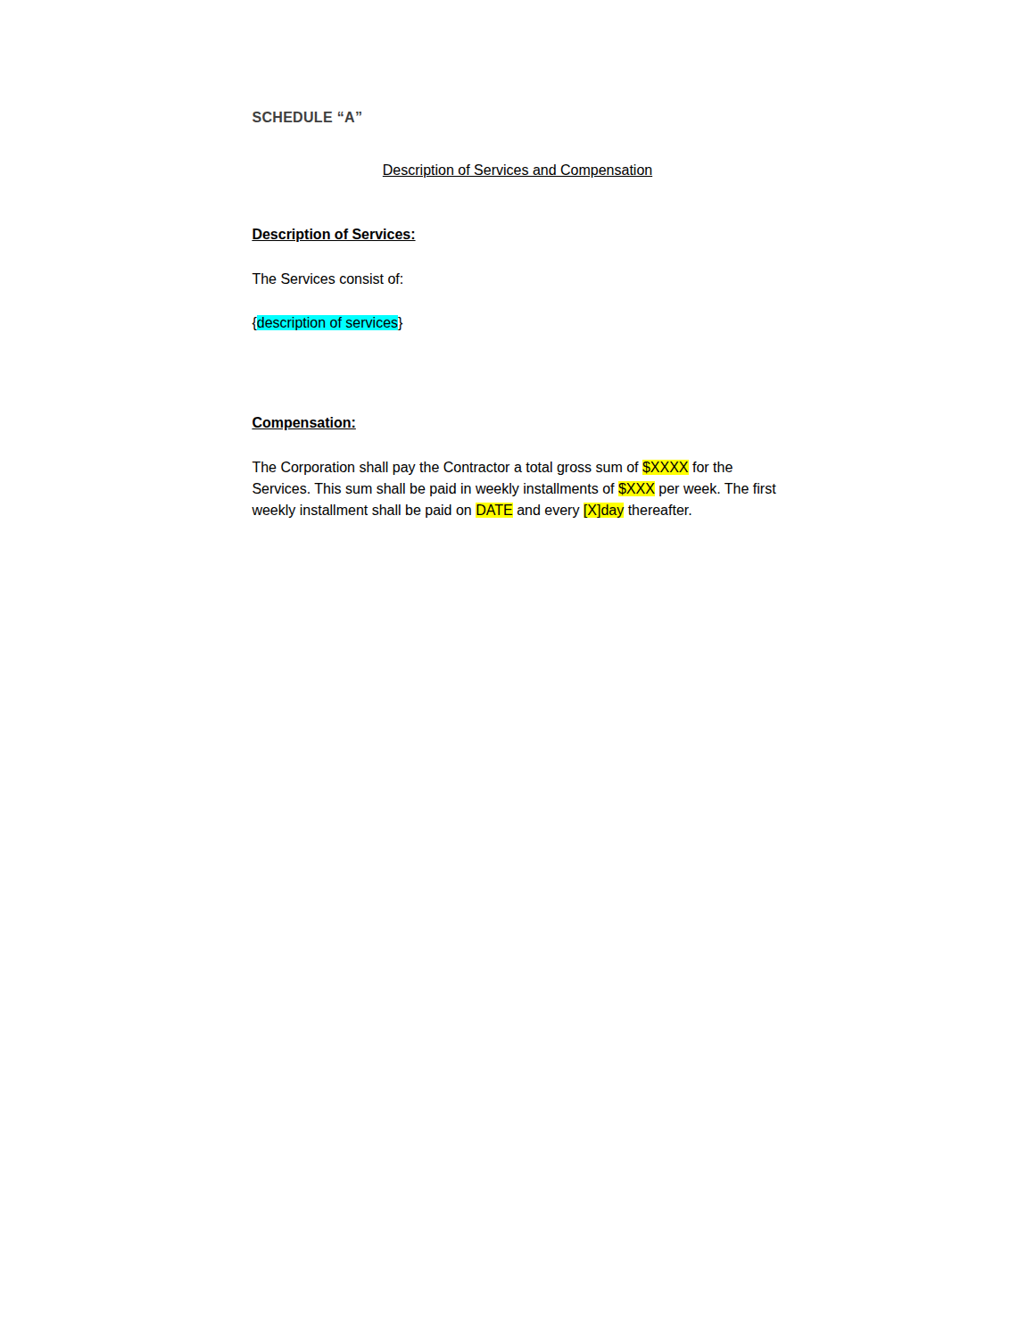SCHEDULE “A”
Description of Services and Compensation
Description of Services:
The Services consist of:
{description of services}
Compensation:
The Corporation shall pay the Contractor a total gross sum of $XXXX for the Services. This sum shall be paid in weekly installments of $XXX per week. The first weekly installment shall be paid on DATE and every [X]day thereafter.